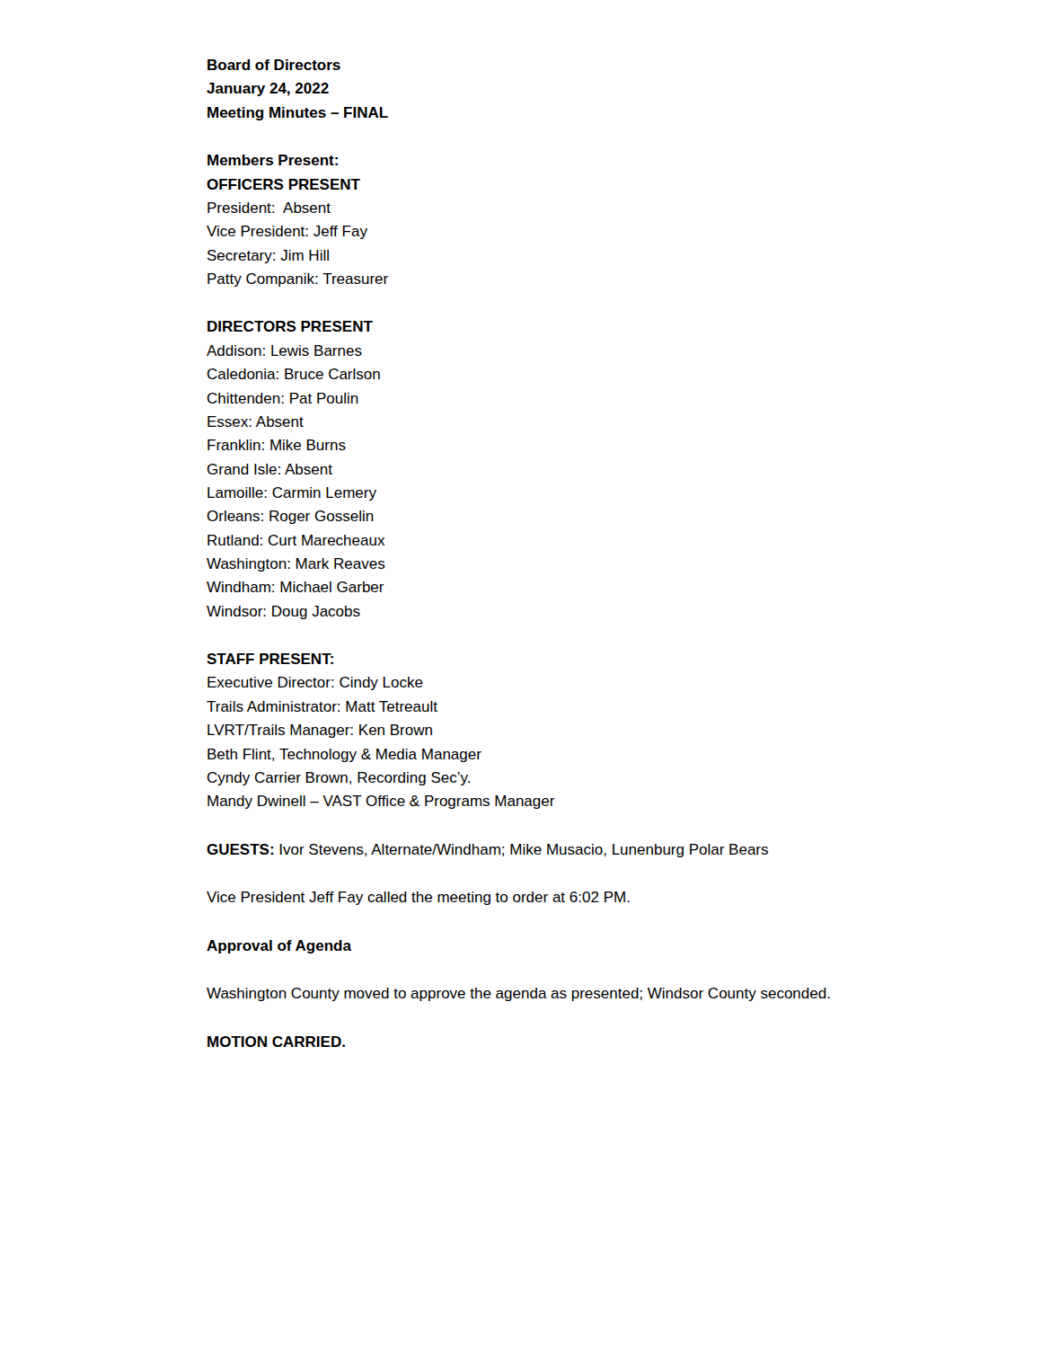Board of Directors
January 24, 2022
Meeting Minutes – FINAL
Members Present:
OFFICERS PRESENT
President: Absent
Vice President: Jeff Fay
Secretary: Jim Hill
Patty Companik: Treasurer
DIRECTORS PRESENT
Addison: Lewis Barnes
Caledonia: Bruce Carlson
Chittenden: Pat Poulin
Essex: Absent
Franklin: Mike Burns
Grand Isle: Absent
Lamoille: Carmin Lemery
Orleans: Roger Gosselin
Rutland: Curt Marecheaux
Washington: Mark Reaves
Windham: Michael Garber
Windsor: Doug Jacobs
STAFF PRESENT:
Executive Director: Cindy Locke
Trails Administrator: Matt Tetreault
LVRT/Trails Manager: Ken Brown
Beth Flint, Technology & Media Manager
Cyndy Carrier Brown, Recording Sec’y.
Mandy Dwinell – VAST Office & Programs Manager
GUESTS: Ivor Stevens, Alternate/Windham; Mike Musacio, Lunenburg Polar Bears
Vice President Jeff Fay called the meeting to order at 6:02 PM.
Approval of Agenda
Washington County moved to approve the agenda as presented; Windsor County seconded.
MOTION CARRIED.